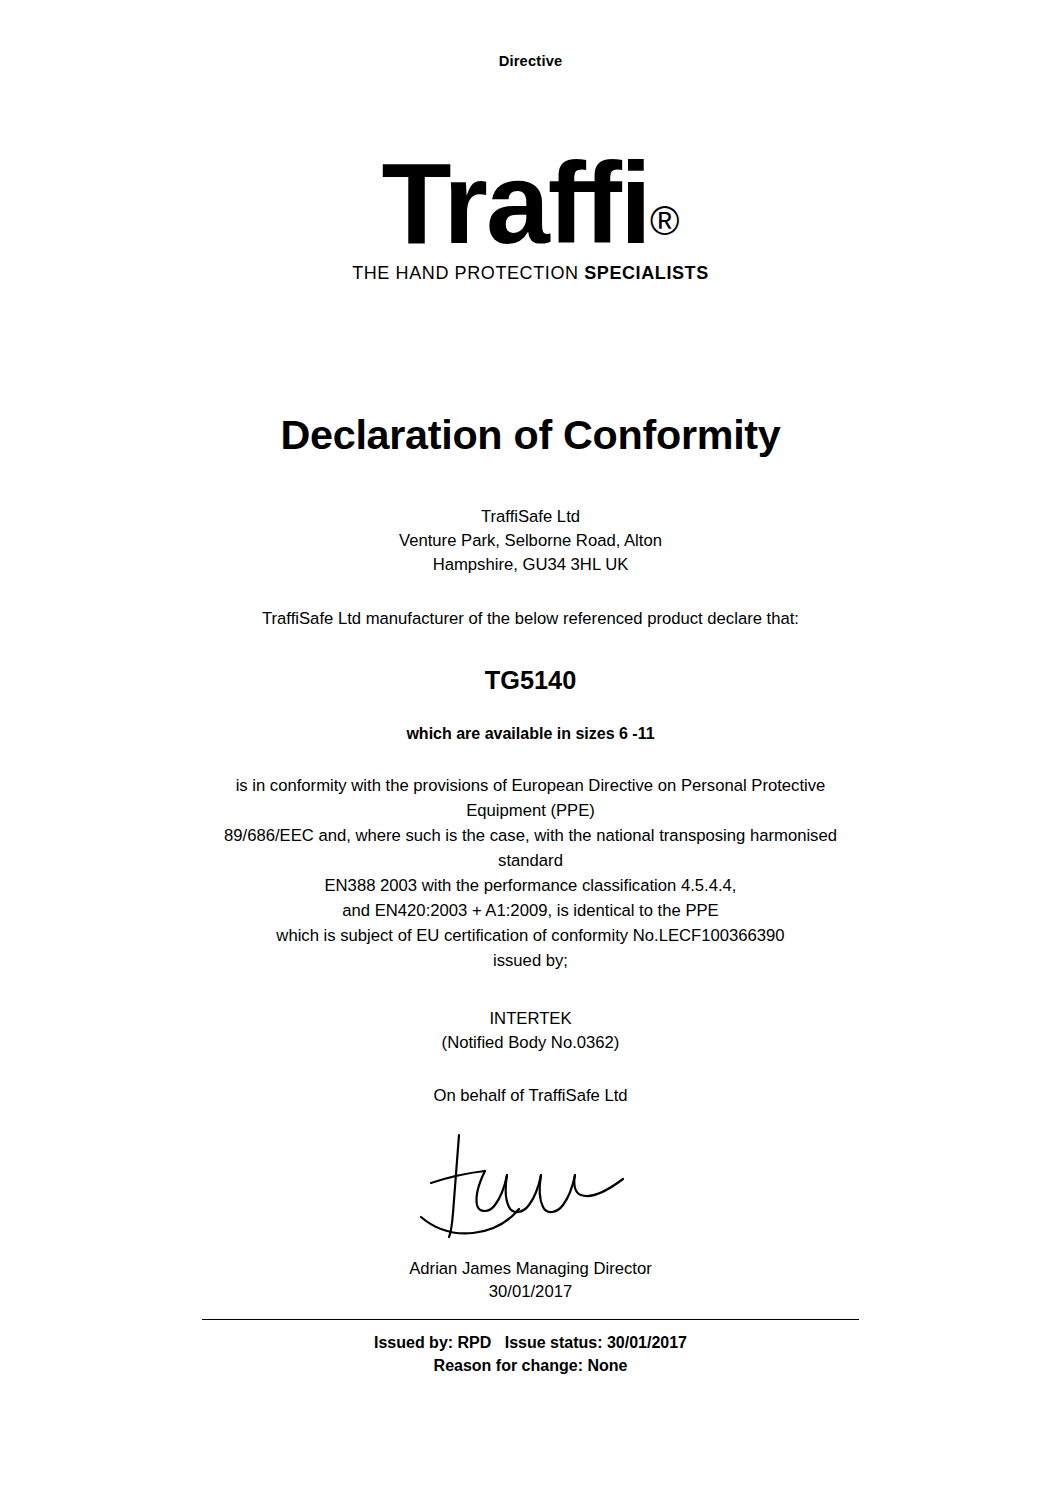Directive
Traffi®
THE HAND PROTECTION SPECIALISTS
Declaration of Conformity
TraffiSafe Ltd
Venture Park, Selborne Road, Alton
Hampshire, GU34 3HL UK
TraffiSafe Ltd manufacturer of the below referenced product declare that:
TG5140
which are available in sizes 6 -11
is in conformity with the provisions of European Directive on Personal Protective Equipment (PPE)
89/686/EEC and, where such is the case, with the national transposing harmonised standard
EN388 2003 with the performance classification 4.5.4.4,
and EN420:2003 + A1:2009, is identical to the PPE
which is subject of EU certification of conformity No.LECF100366390
issued by;
INTERTEK
(Notified Body No.0362)
On behalf of TraffiSafe Ltd
Adrian James Managing Director
30/01/2017
Issued by: RPD Issue status: 30/01/2017
Reason for change: None